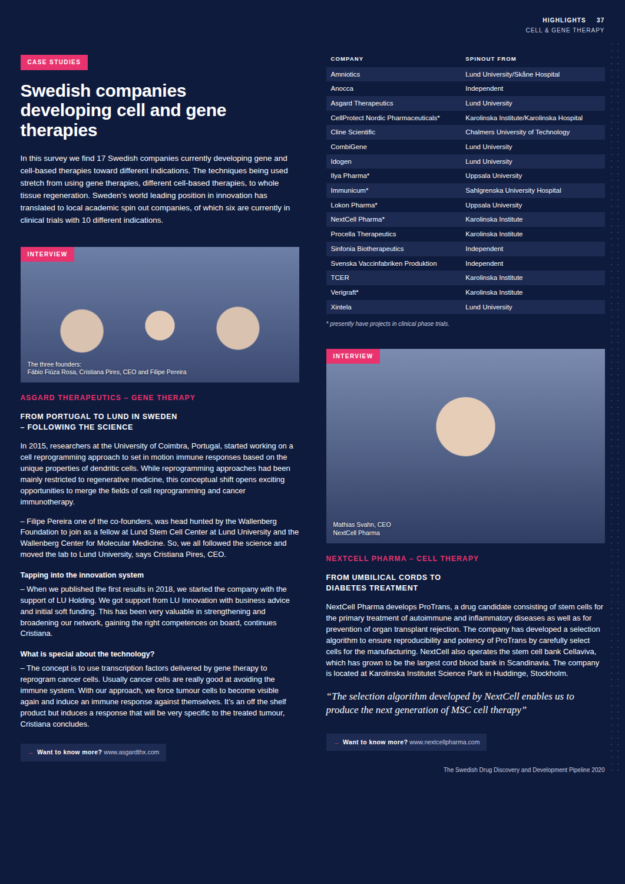HIGHLIGHTS 37 CELL & GENE THERAPY
CASE STUDIES
Swedish companies
developing cell and gene
therapies
In this survey we find 17 Swedish companies currently developing gene and cell-based therapies toward different indications. The techniques being used stretch from using gene therapies, different cell-based therapies, to whole tissue regeneration. Sweden’s world leading position in innovation has translated to local academic spin out companies, of which six are currently in clinical trials with 10 different indications.
INTERVIEW
The three founders: Fábio Fiúza Rosa, Cristiana Pires, CEO and Filipe Pereira
ASGARD THERAPEUTICS – GENE THERAPY
From Portugal to Lund in Sweden
– following the science
In 2015, researchers at the University of Coimbra, Portugal, started working on a cell reprogramming approach to set in motion immune responses based on the unique properties of dendritic cells. While reprogramming approaches had been mainly restricted to regenerative medicine, this conceptual shift opens exciting opportunities to merge the fields of cell reprogramming and cancer immunotherapy.
– Filipe Pereira one of the co-founders, was head hunted by the Wallenberg Foundation to join as a fellow at Lund Stem Cell Center at Lund University and the Wallenberg Center for Molecular Medicine. So, we all followed the science and moved the lab to Lund University, says Cristiana Pires, CEO.
Tapping into the innovation system
– When we published the first results in 2018, we started the company with the support of LU Holding. We got support from LU Innovation with business advice and initial soft funding. This has been very valuable in strengthening and broadening our network, gaining the right competences on board, continues Cristiana.
What is special about the technology?
– The concept is to use transcription factors delivered by gene therapy to reprogram cancer cells. Usually cancer cells are really good at avoiding the immune system. With our approach, we force tumour cells to become visible again and induce an immune response against themselves. It’s an off the shelf product but induces a response that will be very specific to the treated tumour, Cristiana concludes.
→Want to know more? www.asgardthx.com
| COMPANY | SPINOUT FROM |
| --- | --- |
| Amniotics | Lund University/Skåne Hospital |
| Anocca | Independent |
| Asgard Therapeutics | Lund University |
| CellProtect Nordic Pharmaceuticals* | Karolinska Institute/Karolinska Hospital |
| Cline Scientific | Chalmers University of Technology |
| CombiGene | Lund University |
| Idogen | Lund University |
| Ilya Pharma* | Uppsala University |
| Immunicum* | Sahlgrenska University Hospital |
| Lokon Pharma* | Uppsala University |
| NextCell Pharma* | Karolinska Institute |
| Procella Therapeutics | Karolinska Institute |
| Sinfonia Biotherapeutics | Independent |
| Svenska Vaccinfabriken Produktion | Independent |
| TCER | Karolinska Institute |
| Verigraft* | Karolinska Institute |
| Xintela | Lund University |
* presently have projects in clinical phase trials.
INTERVIEW
Mathias Svahn, CEO
NextCell Pharma
NEXTCELL PHARMA – CELL THERAPY
From umbilical cords to
diabetes treatment
NextCell Pharma develops ProTrans, a drug candidate consisting of stem cells for the primary treatment of autoimmune and inflammatory diseases as well as for prevention of organ transplant rejection. The company has developed a selection algorithm to ensure reproducibility and potency of ProTrans by carefully select cells for the manufacturing. NextCell also operates the stem cell bank Cellaviva, which has grown to be the largest cord blood bank in Scandinavia. The company is located at Karolinska Institutet Science Park in Huddinge, Stockholm.
“The selection algorithm developed by NextCell enables us to produce the next generation of MSC cell therapy”
→Want to know more? www.nextcellpharma.com
The Swedish Drug Discovery and Development Pipeline 2020